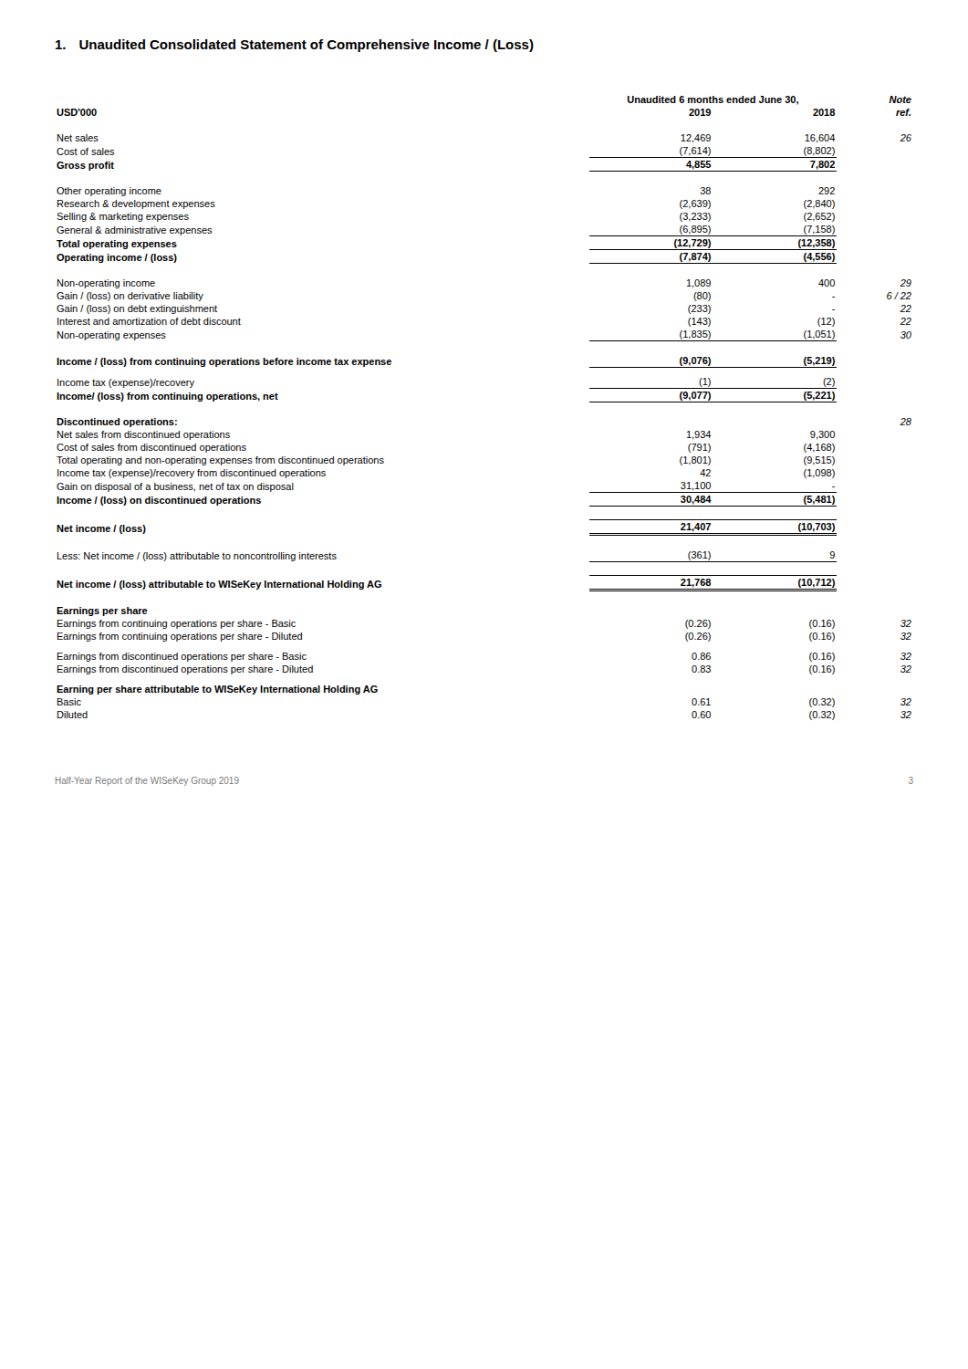1. Unaudited Consolidated Statement of Comprehensive Income / (Loss)
| | Unaudited 6 months ended June 30, | Note |
| USD'000 | 2019 | 2018 | ref. |
| Net sales | 12,469 | 16,604 | 26 |
| Cost of sales | (7,614) | (8,802) | |
| Gross profit | 4,855 | 7,802 | |
| Other operating income | 38 | 292 | |
| Research & development expenses | (2,639) | (2,840) | |
| Selling & marketing expenses | (3,233) | (2,652) | |
| General & administrative expenses | (6,895) | (7,158) | |
| Total operating expenses | (12,729) | (12,358) | |
| Operating income / (loss) | (7,874) | (4,556) | |
| Non-operating income | 1,089 | 400 | 29 |
| Gain / (loss) on derivative liability | (80) | - | 6 / 22 |
| Gain / (loss) on debt extinguishment | (233) | - | 22 |
| Interest and amortization of debt discount | (143) | (12) | 22 |
| Non-operating expenses | (1,835) | (1,051) | 30 |
| Income / (loss) from continuing operations before income tax expense | (9,076) | (5,219) | |
| Income tax (expense)/recovery | (1) | (2) | |
| Income/ (loss) from continuing operations, net | (9,077) | (5,221) | |
| Discontinued operations: | | | 28 |
| Net sales from discontinued operations | 1,934 | 9,300 | |
| Cost of sales from discontinued operations | (791) | (4,168) | |
| Total operating and non-operating expenses from discontinued operations | (1,801) | (9,515) | |
| Income tax (expense)/recovery from discontinued operations | 42 | (1,098) | |
| Gain on disposal of a business, net of tax on disposal | 31,100 | - | |
| Income / (loss) on discontinued operations | 30,484 | (5,481) | |
| Net income / (loss) | 21,407 | (10,703) | |
| Less: Net income / (loss) attributable to noncontrolling interests | (361) | 9 | |
| Net income / (loss) attributable to WISeKey International Holding AG | 21,768 | (10,712) | |
| Earnings per share | | | |
| Earnings from continuing operations per share - Basic | (0.26) | (0.16) | 32 |
| Earnings from continuing operations per share - Diluted | (0.26) | (0.16) | 32 |
| Earnings from discontinued operations per share - Basic | 0.86 | (0.16) | 32 |
| Earnings from discontinued operations per share - Diluted | 0.83 | (0.16) | 32 |
| Earning per share attributable to WISeKey International Holding AG | | | |
| Basic | 0.61 | (0.32) | 32 |
| Diluted | 0.60 | (0.32) | 32 |
Half-Year Report of the WISeKey Group 2019 3